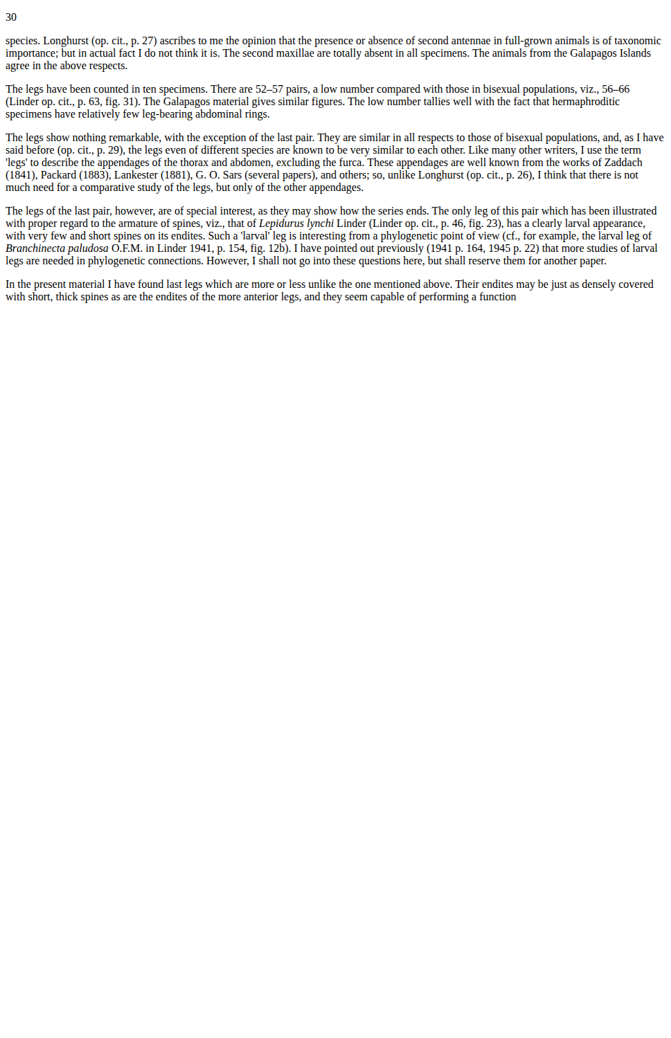30
species. Longhurst (op. cit., p. 27) ascribes to me the opinion that the presence or absence of second antennae in full-grown animals is of taxonomic importance; but in actual fact I do not think it is. The second maxillae are totally absent in all specimens. The animals from the Galapagos Islands agree in the above respects.
The legs have been counted in ten specimens. There are 52–57 pairs, a low number compared with those in bisexual populations, viz., 56–66 (Linder op. cit., p. 63, fig. 31). The Galapagos material gives similar figures. The low number tallies well with the fact that hermaphroditic specimens have relatively few leg-bearing abdominal rings.
The legs show nothing remarkable, with the exception of the last pair. They are similar in all respects to those of bisexual populations, and, as I have said before (op. cit., p. 29), the legs even of different species are known to be very similar to each other. Like many other writers, I use the term 'legs' to describe the appendages of the thorax and abdomen, excluding the furca. These appendages are well known from the works of Zaddach (1841), Packard (1883), Lankester (1881), G. O. Sars (several papers), and others; so, unlike Longhurst (op. cit., p. 26), I think that there is not much need for a comparative study of the legs, but only of the other appendages.
The legs of the last pair, however, are of special interest, as they may show how the series ends. The only leg of this pair which has been illustrated with proper regard to the armature of spines, viz., that of Lepidurus lynchi Linder (Linder op. cit., p. 46, fig. 23), has a clearly larval appearance, with very few and short spines on its endites. Such a 'larval' leg is interesting from a phylogenetic point of view (cf., for example, the larval leg of Branchinecta paludosa O.F.M. in Linder 1941, p. 154, fig. 12b). I have pointed out previously (1941 p. 164, 1945 p. 22) that more studies of larval legs are needed in phylogenetic connections. However, I shall not go into these questions here, but shall reserve them for another paper.
In the present material I have found last legs which are more or less unlike the one mentioned above. Their endites may be just as densely covered with short, thick spines as are the endites of the more anterior legs, and they seem capable of performing a function